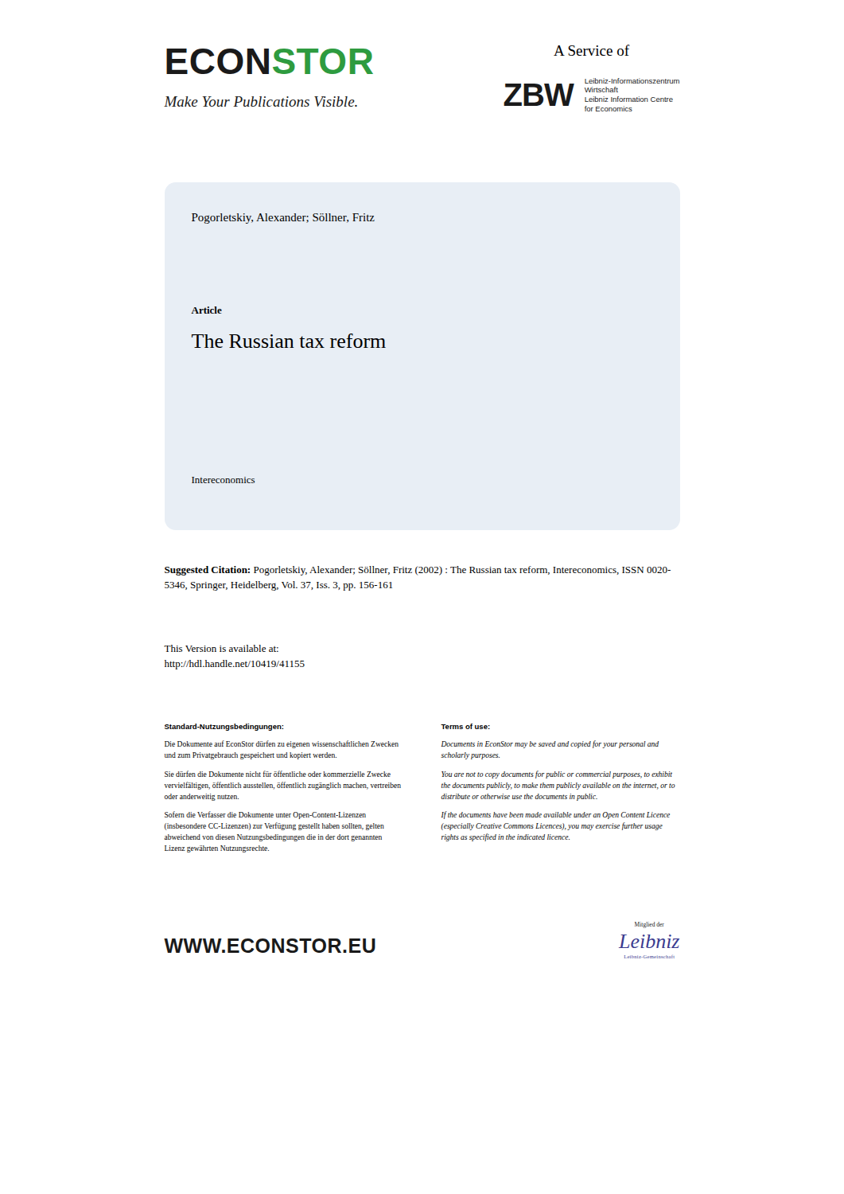ECON STOR
Make Your Publications Visible.
A Service of
ZBW
Leibniz-Informationszentrum
Wirtschaft
Leibniz Information Centre
for Economics
Pogorletskiy, Alexander; Söllner, Fritz
Article
The Russian tax reform
Intereconomics
Suggested Citation: Pogorletskiy, Alexander; Söllner, Fritz (2002) : The Russian tax reform, Intereconomics, ISSN 0020-5346, Springer, Heidelberg, Vol. 37, Iss. 3, pp. 156-161
This Version is available at:
http://hdl.handle.net/10419/41155
Standard-Nutzungsbedingungen:
Die Dokumente auf EconStor dürfen zu eigenen wissenschaftlichen Zwecken und zum Privatgebrauch gespeichert und kopiert werden.
Sie dürfen die Dokumente nicht für öffentliche oder kommerzielle Zwecke vervielfältigen, öffentlich ausstellen, öffentlich zugänglich machen, vertreiben oder anderweitig nutzen.
Sofern die Verfasser die Dokumente unter Open-Content-Lizenzen (insbesondere CC-Lizenzen) zur Verfügung gestellt haben sollten, gelten abweichend von diesen Nutzungsbedingungen die in der dort genannten Lizenz gewährten Nutzungsrechte.
Terms of use:
Documents in EconStor may be saved and copied for your personal and scholarly purposes.
You are not to copy documents for public or commercial purposes, to exhibit the documents publicly, to make them publicly available on the internet, or to distribute or otherwise use the documents in public.
If the documents have been made available under an Open Content Licence (especially Creative Commons Licences), you may exercise further usage rights as specified in the indicated licence.
WWW.ECONSTOR.EU
Mitglied der
Leibniz
Leibniz-Gemeinschaft